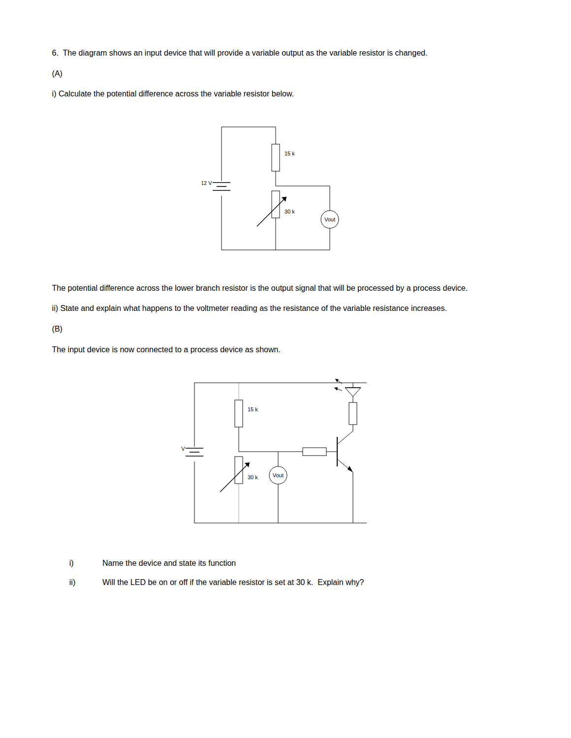6. The diagram shows an input device that will provide a variable output as the variable resistor is changed.
(A)
i) Calculate the potential difference across the variable resistor below.
12 V 15 k 30 k Vout
The potential difference across the lower branch resistor is the output signal that will be processed by a process device.
ii) State and explain what happens to the voltmeter reading as the resistance of the variable resistance increases.
(B)
The input device is now connected to a process device as shown.
12 V 15 k 30 k Vout
i) Name the device and state its function
ii) Will the LED be on or off if the variable resistor is set at 30 k. Explain why?